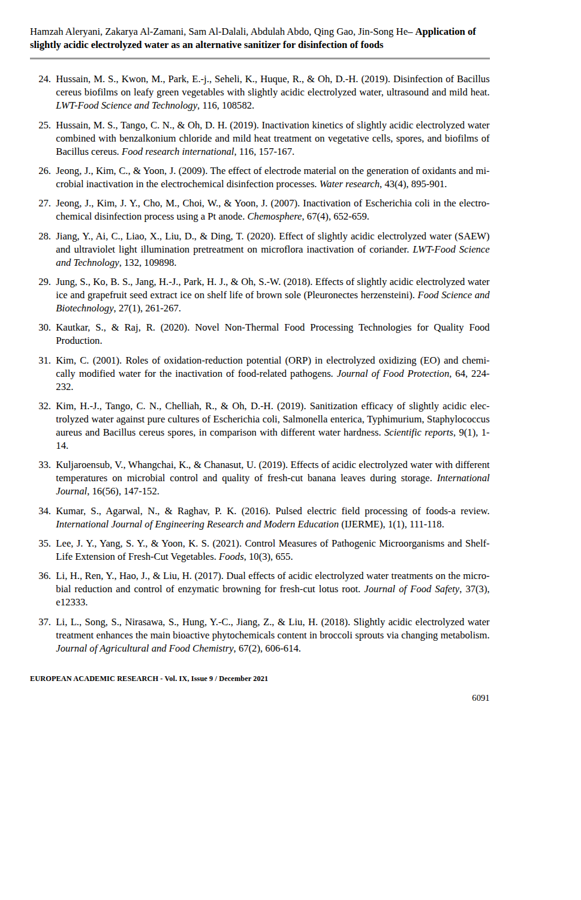Hamzah Aleryani, Zakarya Al-Zamani, Sam Al-Dalali, Abdulah Abdo, Qing Gao, Jin-Song He– Application of slightly acidic electrolyzed water as an alternative sanitizer for disinfection of foods
Hussain, M. S., Kwon, M., Park, E.-j., Seheli, K., Huque, R., & Oh, D.-H. (2019). Disinfection of Bacillus cereus biofilms on leafy green vegetables with slightly acidic electrolyzed water, ultrasound and mild heat. LWT-Food Science and Technology, 116, 108582.
Hussain, M. S., Tango, C. N., & Oh, D. H. (2019). Inactivation kinetics of slightly acidic electrolyzed water combined with benzalkonium chloride and mild heat treatment on vegetative cells, spores, and biofilms of Bacillus cereus. Food research international, 116, 157-167.
Jeong, J., Kim, C., & Yoon, J. (2009). The effect of electrode material on the generation of oxidants and microbial inactivation in the electrochemical disinfection processes. Water research, 43(4), 895-901.
Jeong, J., Kim, J. Y., Cho, M., Choi, W., & Yoon, J. (2007). Inactivation of Escherichia coli in the electrochemical disinfection process using a Pt anode. Chemosphere, 67(4), 652-659.
Jiang, Y., Ai, C., Liao, X., Liu, D., & Ding, T. (2020). Effect of slightly acidic electrolyzed water (SAEW) and ultraviolet light illumination pretreatment on microflora inactivation of coriander. LWT-Food Science and Technology, 132, 109898.
Jung, S., Ko, B. S., Jang, H.-J., Park, H. J., & Oh, S.-W. (2018). Effects of slightly acidic electrolyzed water ice and grapefruit seed extract ice on shelf life of brown sole (Pleuronectes herzensteini). Food Science and Biotechnology, 27(1), 261-267.
Kautkar, S., & Raj, R. (2020). Novel Non-Thermal Food Processing Technologies for Quality Food Production.
Kim, C. (2001). Roles of oxidation-reduction potential (ORP) in electrolyzed oxidizing (EO) and chemically modified water for the inactivation of food-related pathogens. Journal of Food Protection, 64, 224-232.
Kim, H.-J., Tango, C. N., Chelliah, R., & Oh, D.-H. (2019). Sanitization efficacy of slightly acidic electrolyzed water against pure cultures of Escherichia coli, Salmonella enterica, Typhimurium, Staphylococcus aureus and Bacillus cereus spores, in comparison with different water hardness. Scientific reports, 9(1), 1-14.
Kuljaroensub, V., Whangchai, K., & Chanasut, U. (2019). Effects of acidic electrolyzed water with different temperatures on microbial control and quality of fresh-cut banana leaves during storage. International Journal, 16(56), 147-152.
Kumar, S., Agarwal, N., & Raghav, P. K. (2016). Pulsed electric field processing of foods-a review. International Journal of Engineering Research and Modern Education (IJERME), 1(1), 111-118.
Lee, J. Y., Yang, S. Y., & Yoon, K. S. (2021). Control Measures of Pathogenic Microorganisms and Shelf-Life Extension of Fresh-Cut Vegetables. Foods, 10(3), 655.
Li, H., Ren, Y., Hao, J., & Liu, H. (2017). Dual effects of acidic electrolyzed water treatments on the microbial reduction and control of enzymatic browning for fresh-cut lotus root. Journal of Food Safety, 37(3), e12333.
Li, L., Song, S., Nirasawa, S., Hung, Y.-C., Jiang, Z., & Liu, H. (2018). Slightly acidic electrolyzed water treatment enhances the main bioactive phytochemicals content in broccoli sprouts via changing metabolism. Journal of Agricultural and Food Chemistry, 67(2), 606-614.
EUROPEAN ACADEMIC RESEARCH - Vol. IX, Issue 9 / December 2021
6091